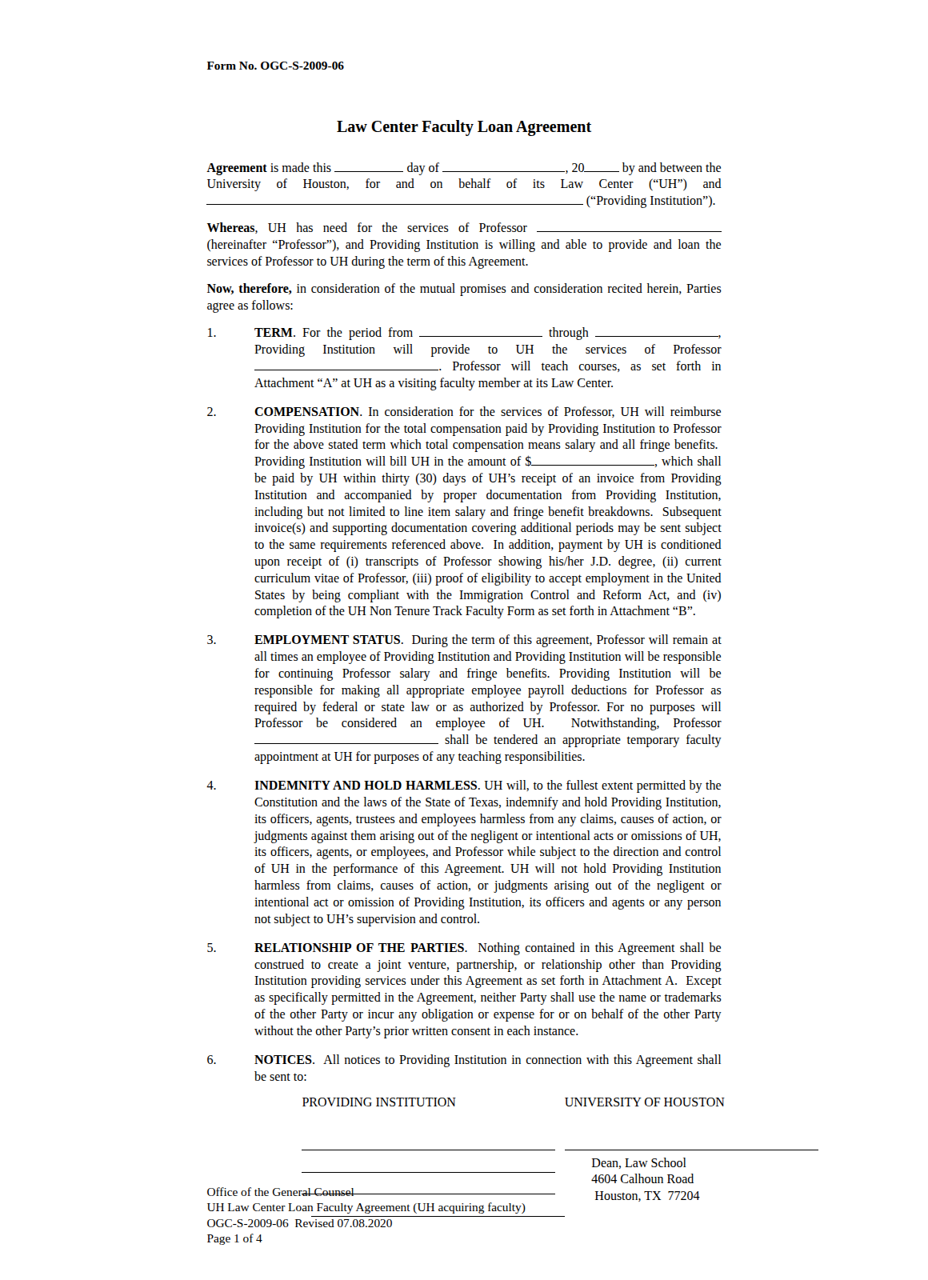Form No. OGC-S-2009-06
Law Center Faculty Loan Agreement
Agreement is made this day of , 20 by and between the University of Houston, for and on behalf of its Law Center (“UH”) and (“Providing Institution”).
Whereas, UH has need for the services of Professor (hereinafter “Professor”), and Providing Institution is willing and able to provide and loan the services of Professor to UH during the term of this Agreement.
Now, therefore, in consideration of the mutual promises and consideration recited herein, Parties agree as follows:
TERM. For the period from through , Providing Institution will provide to UH the services of Professor . Professor will teach courses, as set forth in Attachment “A” at UH as a visiting faculty member at its Law Center.
COMPENSATION. In consideration for the services of Professor, UH will reimburse Providing Institution for the total compensation paid by Providing Institution to Professor for the above stated term which total compensation means salary and all fringe benefits. Providing Institution will bill UH in the amount of $ , which shall be paid by UH within thirty (30) days of UH’s receipt of an invoice from Providing Institution and accompanied by proper documentation from Providing Institution, including but not limited to line item salary and fringe benefit breakdowns. Subsequent invoice(s) and supporting documentation covering additional periods may be sent subject to the same requirements referenced above. In addition, payment by UH is conditioned upon receipt of (i) transcripts of Professor showing his/her J.D. degree, (ii) current curriculum vitae of Professor, (iii) proof of eligibility to accept employment in the United States by being compliant with the Immigration Control and Reform Act, and (iv) completion of the UH Non Tenure Track Faculty Form as set forth in Attachment “B”.
EMPLOYMENT STATUS. During the term of this agreement, Professor will remain at all times an employee of Providing Institution and Providing Institution will be responsible for continuing Professor salary and fringe benefits. Providing Institution will be responsible for making all appropriate employee payroll deductions for Professor as required by federal or state law or as authorized by Professor. For no purposes will Professor be considered an employee of UH. Notwithstanding, Professor shall be tendered an appropriate temporary faculty appointment at UH for purposes of any teaching responsibilities.
INDEMNITY AND HOLD HARMLESS. UH will, to the fullest extent permitted by the Constitution and the laws of the State of Texas, indemnify and hold Providing Institution, its officers, agents, trustees and employees harmless from any claims, causes of action, or judgments against them arising out of the negligent or intentional acts or omissions of UH, its officers, agents, or employees, and Professor while subject to the direction and control of UH in the performance of this Agreement. UH will not hold Providing Institution harmless from claims, causes of action, or judgments arising out of the negligent or intentional act or omission of Providing Institution, its officers and agents or any person not subject to UH’s supervision and control.
RELATIONSHIP OF THE PARTIES. Nothing contained in this Agreement shall be construed to create a joint venture, partnership, or relationship other than Providing Institution providing services under this Agreement as set forth in Attachment A. Except as specifically permitted in the Agreement, neither Party shall use the name or trademarks of the other Party or incur any obligation or expense for or on behalf of the other Party without the other Party’s prior written consent in each instance.
NOTICES. All notices to Providing Institution in connection with this Agreement shall be sent to:
| PROVIDING INSTITUTION | UNIVERSITY OF HOUSTON |
| | Dean, Law School 4604 Calhoun Road Houston, TX 77204 |
Office of the General Counsel
UH Law Center Loan Faculty Agreement (UH acquiring faculty)
OGC-S-2009-06 Revised 07.08.2020
Page 1 of 4